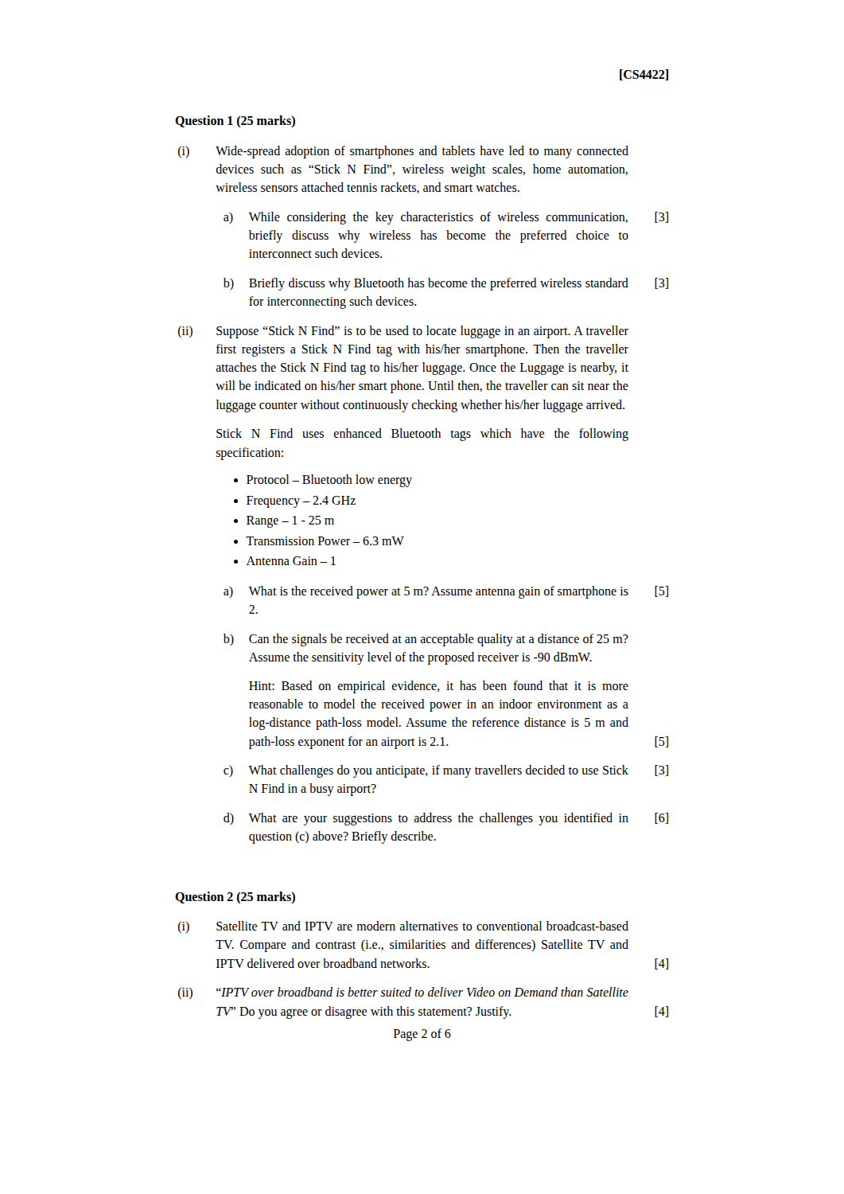[CS4422]
Question 1 (25 marks)
(i)
Wide-spread adoption of smartphones and tablets have led to many connected devices such as “Stick N Find”, wireless weight scales, home automation, wireless sensors attached tennis rackets, and smart watches.
a)
While considering the key characteristics of wireless communication, briefly discuss why wireless has become the preferred choice to interconnect such devices.
[3]
b)
Briefly discuss why Bluetooth has become the preferred wireless standard for interconnecting such devices.
[3]
(ii)
Suppose “Stick N Find” is to be used to locate luggage in an airport. A traveller first registers a Stick N Find tag with his/her smartphone. Then the traveller attaches the Stick N Find tag to his/her luggage. Once the Luggage is nearby, it will be indicated on his/her smart phone. Until then, the traveller can sit near the luggage counter without continuously checking whether his/her luggage arrived.
Stick N Find uses enhanced Bluetooth tags which have the following specification:
Protocol – Bluetooth low energy
Frequency – 2.4 GHz
Range – 1 - 25 m
Transmission Power – 6.3 mW
Antenna Gain – 1
a)
What is the received power at 5 m? Assume antenna gain of smartphone is 2.
[5]
b)
Can the signals be received at an acceptable quality at a distance of 25 m? Assume the sensitivity level of the proposed receiver is -90 dBmW.
Hint: Based on empirical evidence, it has been found that it is more reasonable to model the received power in an indoor environment as a log-distance path-loss model. Assume the reference distance is 5 m and path-loss exponent for an airport is 2.1.
[5]
c)
What challenges do you anticipate, if many travellers decided to use Stick N Find in a busy airport?
[3]
d)
What are your suggestions to address the challenges you identified in question (c) above? Briefly describe.
[6]
Question 2 (25 marks)
(i)
Satellite TV and IPTV are modern alternatives to conventional broadcast-based TV. Compare and contrast (i.e., similarities and differences) Satellite TV and IPTV delivered over broadband networks.
[4]
(ii)
“IPTV over broadband is better suited to deliver Video on Demand than Satellite TV” Do you agree or disagree with this statement? Justify.
[4]
Page 2 of 6